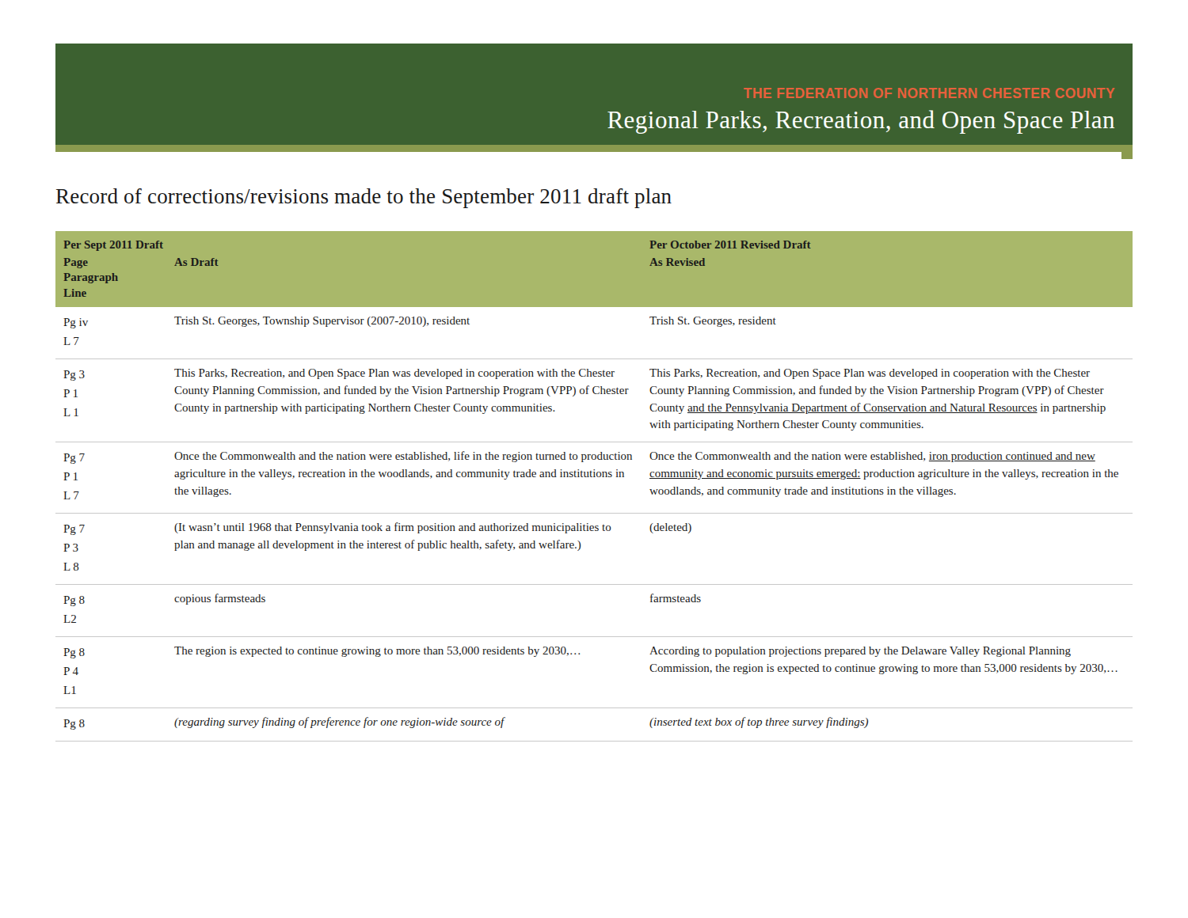THE FEDERATION OF NORTHERN CHESTER COUNTY
Regional Parks, Recreation, and Open Space Plan
Record of corrections/revisions made to the September 2011 draft plan
| Per Sept 2011 Draft | Per October 2011 Revised Draft |
| --- | --- |
| Page Paragraph Line | As Draft | As Revised |
| Pg iv L 7 | Trish St. Georges, Township Supervisor (2007-2010), resident | Trish St. Georges, resident |
| Pg 3 P 1 L 1 | This Parks, Recreation, and Open Space Plan was developed in cooperation with the Chester County Planning Commission, and funded by the Vision Partnership Program (VPP) of Chester County in partnership with participating Northern Chester County communities. | This Parks, Recreation, and Open Space Plan was developed in cooperation with the Chester County Planning Commission, and funded by the Vision Partnership Program (VPP) of Chester County and the Pennsylvania Department of Conservation and Natural Resources in partnership with participating Northern Chester County communities. |
| Pg 7 P 1 L 7 | Once the Commonwealth and the nation were established, life in the region turned to production agriculture in the valleys, recreation in the woodlands, and community trade and institutions in the villages. | Once the Commonwealth and the nation were established, iron production continued and new community and economic pursuits emerged: production agriculture in the valleys, recreation in the woodlands, and community trade and institutions in the villages. |
| Pg 7 P 3 L 8 | (It wasn’t until 1968 that Pennsylvania took a firm position and authorized municipalities to plan and manage all development in the interest of public health, safety, and welfare.) | (deleted) |
| Pg 8 L2 | copious farmsteads | farmsteads |
| Pg 8 P 4 L1 | The region is expected to continue growing to more than 53,000 residents by 2030,… | According to population projections prepared by the Delaware Valley Regional Planning Commission, the region is expected to continue growing to more than 53,000 residents by 2030,… |
| Pg 8 | (regarding survey finding of preference for one region-wide source of | (inserted text box of top three survey findings) |